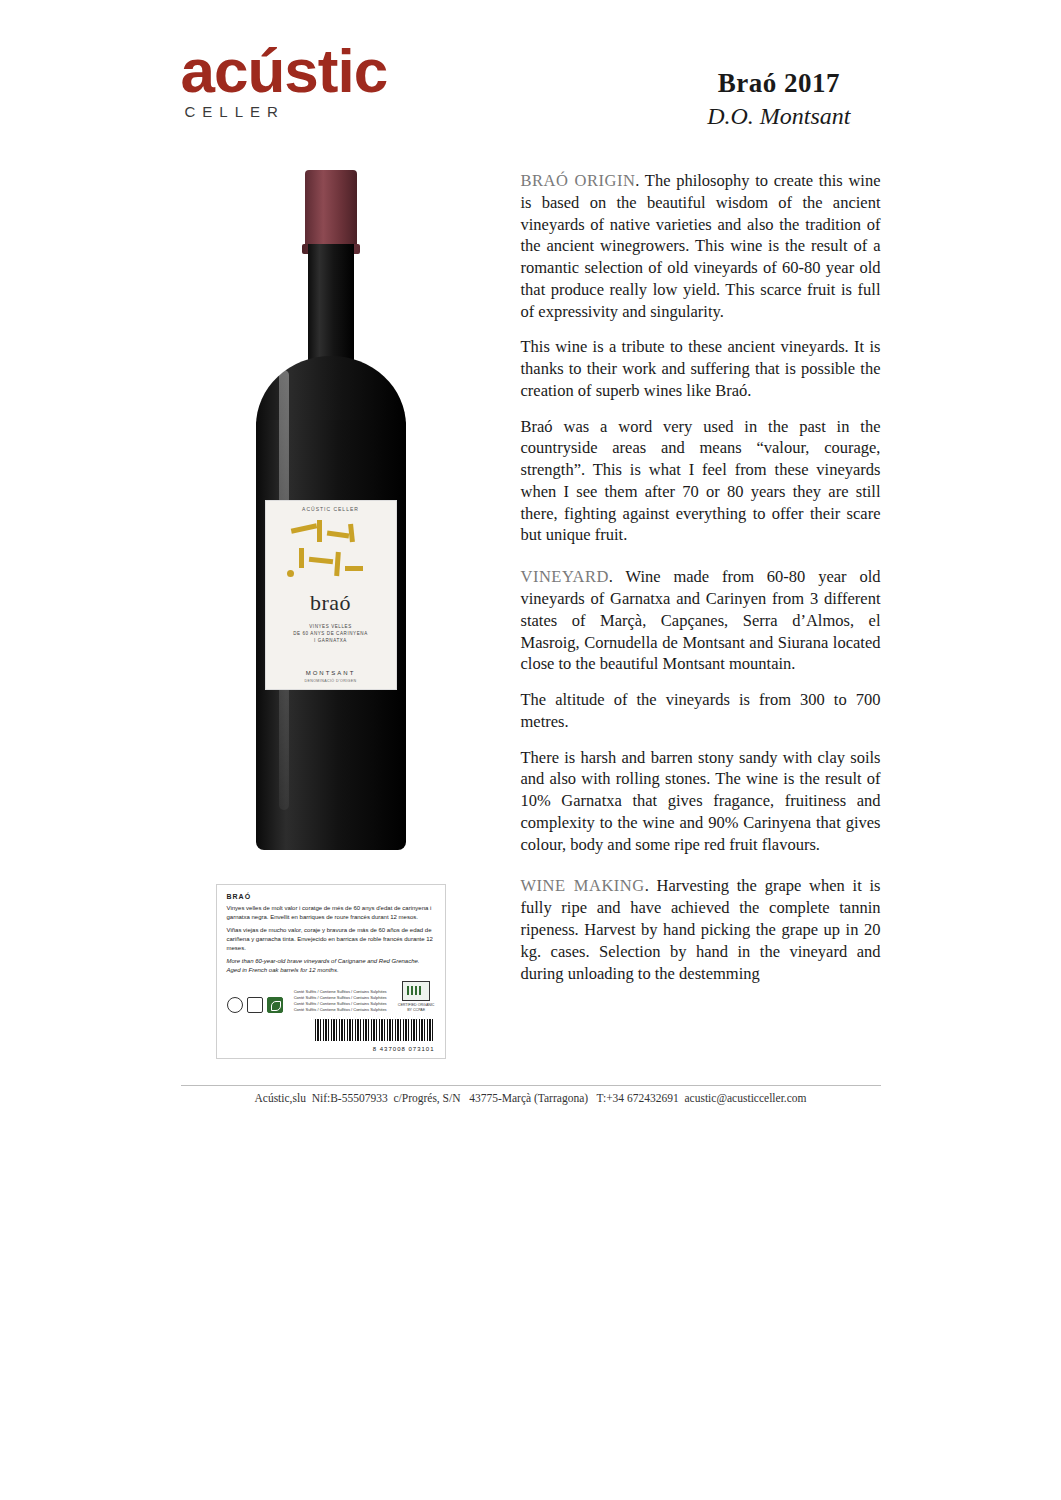acústic
CELLER
Braó 2017
D.O. Montsant
ACÚSTIC CELLER
braó
VINYES VELLES
DE 60 ANYS DE CARINYENA
I GARNATXA
MONTSANT
DENOMINACIÓ D'ORIGEN
BRAÓ
Vinyes velles de molt valor i coratge de més de 60 anys d'edat de carinyena i garnatxa negra. Envellit en barriques de roure francès durant 12 mesos.
Viñas viejas de mucho valor, coraje y bravura de más de 60 años de edad de cariñena y garnacha tinta. Envejecido en barricas de roble francés durante 12 meses.
More than 60-year-old brave vineyards of Carignane and Red Grenache. Aged in French oak barrels for 12 months.
Conté Sulfits / Contiene Sulfitos / Contains Sulphites
Conté Sulfits / Contiene Sulfitos / Contains Sulphites
Conté Sulfits / Contiene Sulfitos / Contains Sulphites
Conté Sulfits / Contiene Sulfitos / Contains Sulphites
CERTIFIED ORGANIC
BY CCPAE
8 437008 073101
BRAÓ ORIGIN. The philosophy to create this wine is based on the beautiful wisdom of the ancient vineyards of native varieties and also the tradition of the ancient winegrowers. This wine is the result of a romantic selection of old vineyards of 60-80 year old that produce really low yield. This scarce fruit is full of expressivity and singularity.
This wine is a tribute to these ancient vineyards. It is thanks to their work and suffering that is possible the creation of superb wines like Braó.
Braó was a word very used in the past in the countryside areas and means “valour, courage, strength”. This is what I feel from these vineyards when I see them after 70 or 80 years they are still there, fighting against everything to offer their scare but unique fruit.
VINEYARD. Wine made from 60-80 year old vineyards of Garnatxa and Carinyen from 3 different states of Marçà, Capçanes, Serra d’Almos, el Masroig, Cornudella de Montsant and Siurana located close to the beautiful Montsant mountain.
The altitude of the vineyards is from 300 to 700 metres.
There is harsh and barren stony sandy with clay soils and also with rolling stones. The wine is the result of 10% Garnatxa that gives fragance, fruitiness and complexity to the wine and 90% Carinyena that gives colour, body and some ripe red fruit flavours.
WINE MAKING. Harvesting the grape when it is fully ripe and have achieved the complete tannin ripeness. Harvest by hand picking the grape up in 20 kg. cases. Selection by hand in the vineyard and during unloading to the destemming
Acústic,slu Nif:B-55507933 c/Progrés, S/N 43775-Marçà (Tarragona) T:+34 672432691 acustic@acusticceller.com